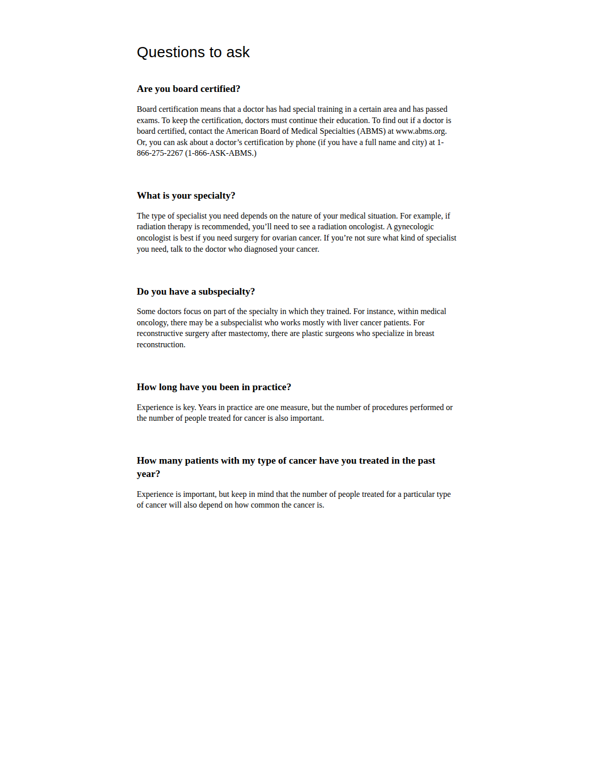Questions to ask
Are you board certified?
Board certification means that a doctor has had special training in a certain area and has passed exams. To keep the certification, doctors must continue their education. To find out if a doctor is board certified, contact the American Board of Medical Specialties (ABMS) at www.abms.org. Or, you can ask about a doctor’s certification by phone (if you have a full name and city) at 1-866-275-2267 (1-866-ASK-ABMS.)
What is your specialty?
The type of specialist you need depends on the nature of your medical situation. For example, if radiation therapy is recommended, you’ll need to see a radiation oncologist. A gynecologic oncologist is best if you need surgery for ovarian cancer. If you’re not sure what kind of specialist you need, talk to the doctor who diagnosed your cancer.
Do you have a subspecialty?
Some doctors focus on part of the specialty in which they trained. For instance, within medical oncology, there may be a subspecialist who works mostly with liver cancer patients. For reconstructive surgery after mastectomy, there are plastic surgeons who specialize in breast reconstruction.
How long have you been in practice?
Experience is key. Years in practice are one measure, but the number of procedures performed or the number of people treated for cancer is also important.
How many patients with my type of cancer have you treated in the past year?
Experience is important, but keep in mind that the number of people treated for a particular type of cancer will also depend on how common the cancer is.